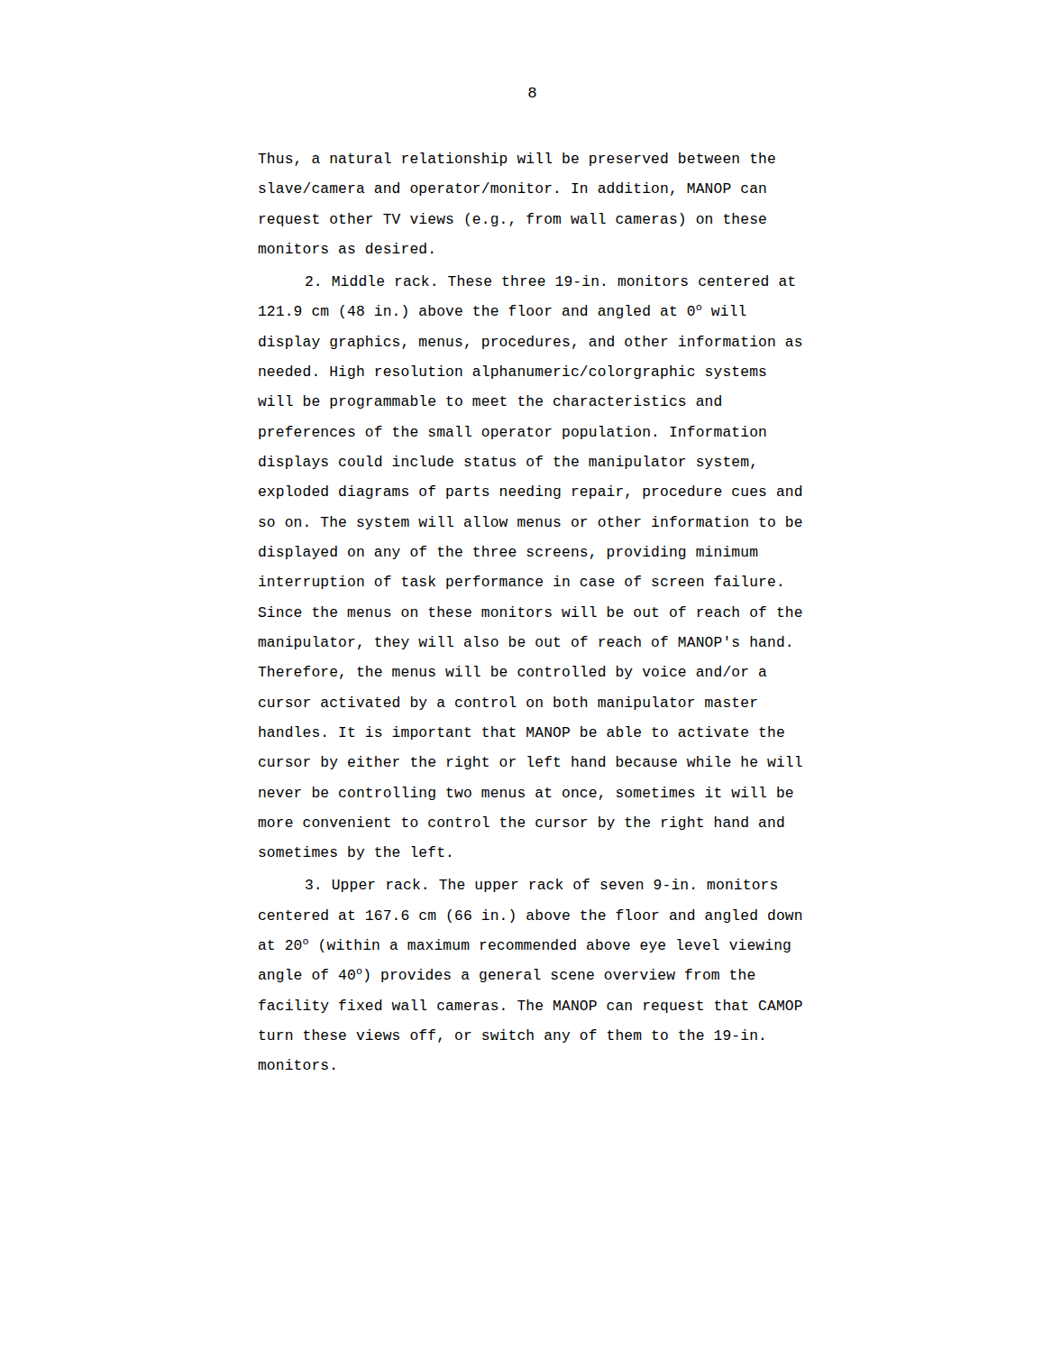8
Thus, a natural relationship will be preserved between the slave/camera and operator/monitor. In addition, MANOP can request other TV views (e.g., from wall cameras) on these monitors as desired.
2. Middle rack. These three 19-in. monitors centered at 121.9 cm (48 in.) above the floor and angled at 0o will display graphics, menus, procedures, and other information as needed. High resolution alphanumeric/colorgraphic systems will be programmable to meet the characteristics and preferences of the small operator population. Information displays could include status of the manipulator system, exploded diagrams of parts needing repair, procedure cues and so on. The system will allow menus or other information to be displayed on any of the three screens, providing minimum interruption of task performance in case of screen failure. Since the menus on these monitors will be out of reach of the manipulator, they will also be out of reach of MANOP's hand. Therefore, the menus will be controlled by voice and/or a cursor activated by a control on both manipulator master handles. It is important that MANOP be able to activate the cursor by either the right or left hand because while he will never be controlling two menus at once, sometimes it will be more convenient to control the cursor by the right hand and sometimes by the left.
3. Upper rack. The upper rack of seven 9-in. monitors centered at 167.6 cm (66 in.) above the floor and angled down at 20o (within a maximum recommended above eye level viewing angle of 40o) provides a general scene overview from the facility fixed wall cameras. The MANOP can request that CAMOP turn these views off, or switch any of them to the 19-in. monitors.